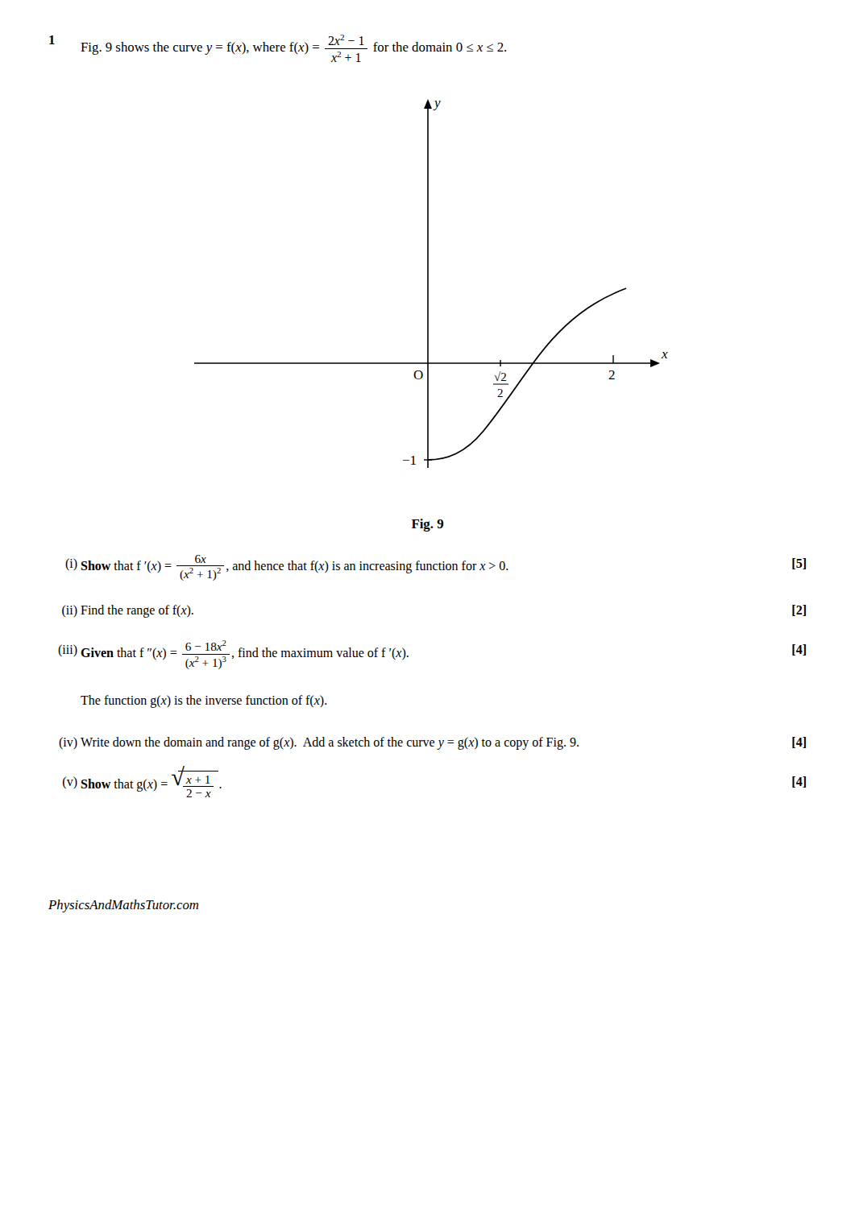1
Fig. 9 shows the curve y = f(x), where f(x) = 2x2 − 1 x2 + 1 for the domain 0 ≤ x ≤ 2.
y x O √2 2 2 −1
Fig. 9
(i) [5] Show that f ′(x) = 6x(x2 + 1)2, and hence that f(x) is an increasing function for x > 0.
(ii) [2] Find the range of f(x).
(iii) [4] Given that f ″(x) = 6 − 18x2(x2 + 1)3, find the maximum value of f ′(x).
The function g(x) is the inverse function of f(x).
(iv) [4] Write down the domain and range of g(x). Add a sketch of the curve y = g(x) to a copy of Fig. 9.
(v) [4] Show that g(x) = x + 12 − x.
PhysicsAndMathsTutor.com